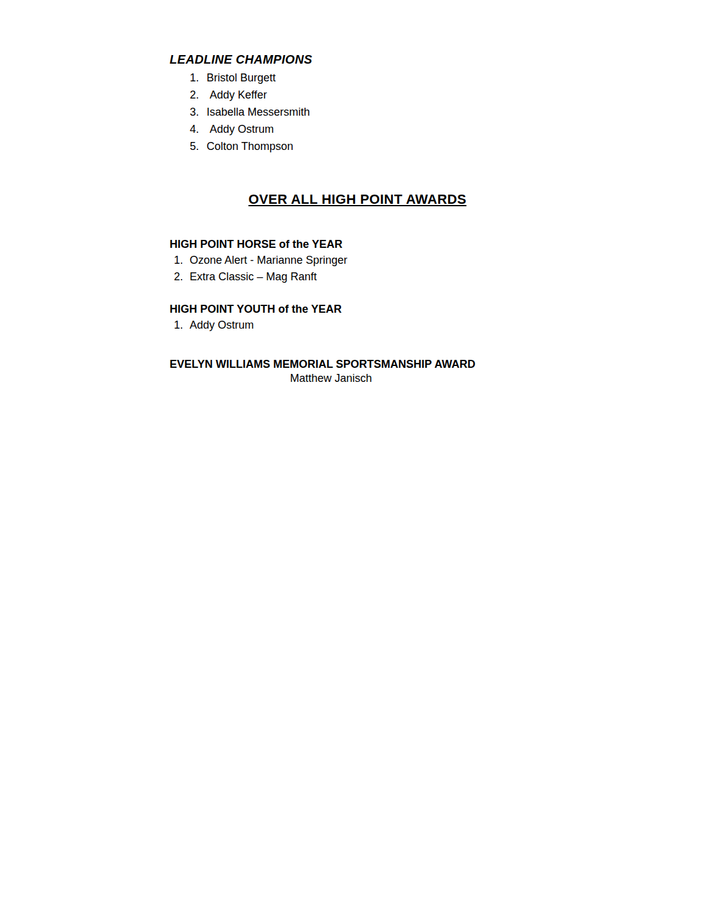LEADLINE CHAMPIONS
Bristol Burgett
Addy Keffer
Isabella Messersmith
Addy Ostrum
Colton Thompson
OVER ALL HIGH POINT AWARDS
HIGH POINT HORSE of the YEAR
Ozone Alert - Marianne Springer
Extra Classic – Mag Ranft
HIGH POINT YOUTH of the YEAR
Addy Ostrum
EVELYN WILLIAMS MEMORIAL SPORTSMANSHIP AWARD
Matthew Janisch